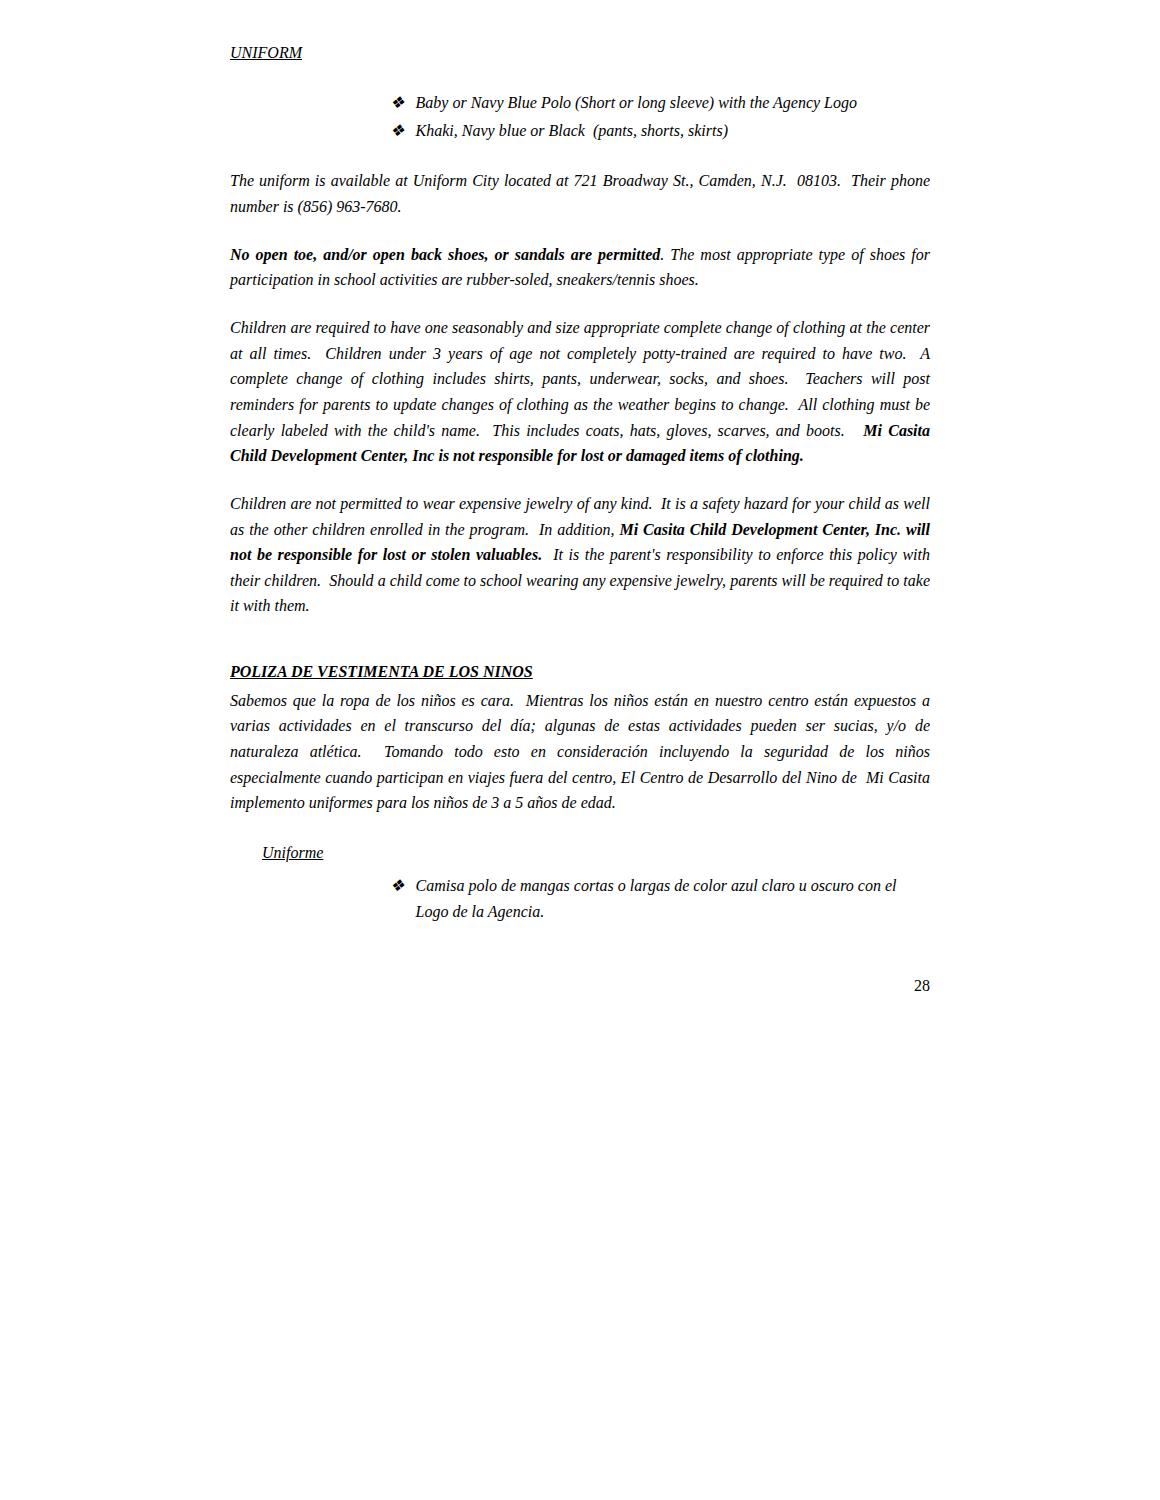UNIFORM
Baby or Navy Blue Polo (Short or long sleeve) with the Agency Logo
Khaki, Navy blue or Black (pants, shorts, skirts)
The uniform is available at Uniform City located at 721 Broadway St., Camden, N.J. 08103. Their phone number is (856) 963-7680.
No open toe, and/or open back shoes, or sandals are permitted. The most appropriate type of shoes for participation in school activities are rubber-soled, sneakers/tennis shoes.
Children are required to have one seasonably and size appropriate complete change of clothing at the center at all times. Children under 3 years of age not completely potty-trained are required to have two. A complete change of clothing includes shirts, pants, underwear, socks, and shoes. Teachers will post reminders for parents to update changes of clothing as the weather begins to change. All clothing must be clearly labeled with the child's name. This includes coats, hats, gloves, scarves, and boots. Mi Casita Child Development Center, Inc is not responsible for lost or damaged items of clothing.
Children are not permitted to wear expensive jewelry of any kind. It is a safety hazard for your child as well as the other children enrolled in the program. In addition, Mi Casita Child Development Center, Inc. will not be responsible for lost or stolen valuables. It is the parent's responsibility to enforce this policy with their children. Should a child come to school wearing any expensive jewelry, parents will be required to take it with them.
POLIZA DE VESTIMENTA DE LOS NINOS
Sabemos que la ropa de los niños es cara. Mientras los niños están en nuestro centro están expuestos a varias actividades en el transcurso del día; algunas de estas actividades pueden ser sucias, y/o de naturaleza atlética. Tomando todo esto en consideración incluyendo la seguridad de los niños especialmente cuando participan en viajes fuera del centro, El Centro de Desarrollo del Nino de Mi Casita implemento uniformes para los niños de 3 a 5 años de edad.
Uniforme
Camisa polo de mangas cortas o largas de color azul claro u oscuro con el Logo de la Agencia.
28